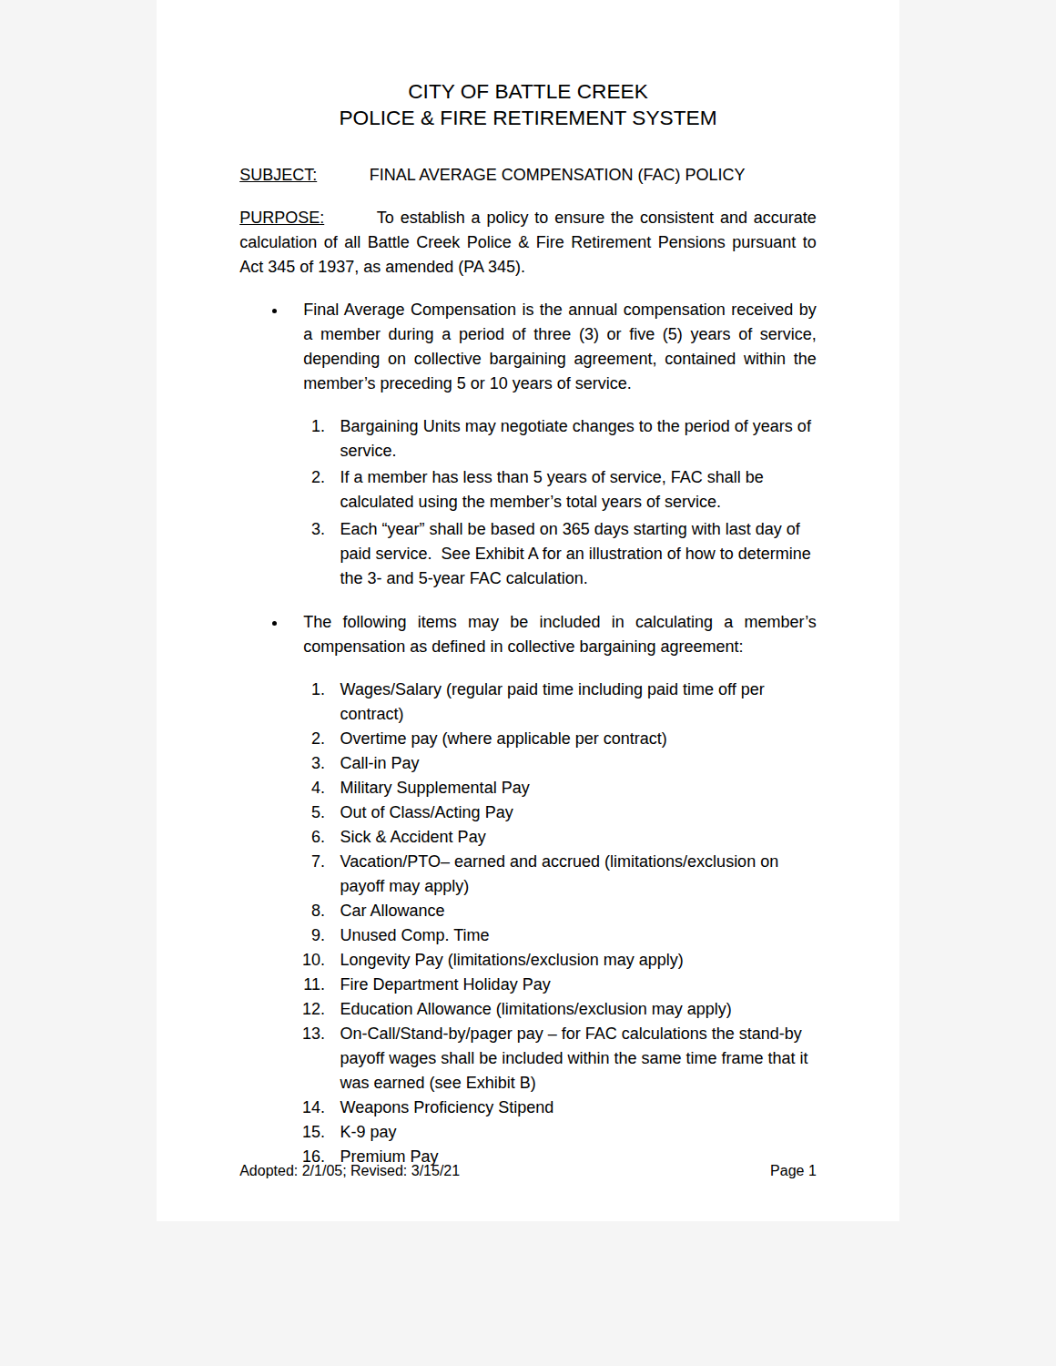CITY OF BATTLE CREEK POLICE & FIRE RETIREMENT SYSTEM
SUBJECT: FINAL AVERAGE COMPENSATION (FAC) POLICY
PURPOSE: To establish a policy to ensure the consistent and accurate calculation of all Battle Creek Police & Fire Retirement Pensions pursuant to Act 345 of 1937, as amended (PA 345).
Final Average Compensation is the annual compensation received by a member during a period of three (3) or five (5) years of service, depending on collective bargaining agreement, contained within the member’s preceding 5 or 10 years of service.
Bargaining Units may negotiate changes to the period of years of service.
If a member has less than 5 years of service, FAC shall be calculated using the member’s total years of service.
Each “year” shall be based on 365 days starting with last day of paid service. See Exhibit A for an illustration of how to determine the 3- and 5-year FAC calculation.
The following items may be included in calculating a member’s compensation as defined in collective bargaining agreement:
Wages/Salary (regular paid time including paid time off per contract)
Overtime pay (where applicable per contract)
Call-in Pay
Military Supplemental Pay
Out of Class/Acting Pay
Sick & Accident Pay
Vacation/PTO– earned and accrued (limitations/exclusion on payoff may apply)
Car Allowance
Unused Comp. Time
Longevity Pay (limitations/exclusion may apply)
Fire Department Holiday Pay
Education Allowance (limitations/exclusion may apply)
On-Call/Stand-by/pager pay – for FAC calculations the stand-by payoff wages shall be included within the same time frame that it was earned (see Exhibit B)
Weapons Proficiency Stipend
K-9 pay
Premium Pay
Adopted: 2/1/05; Revised: 3/15/21 Page 1